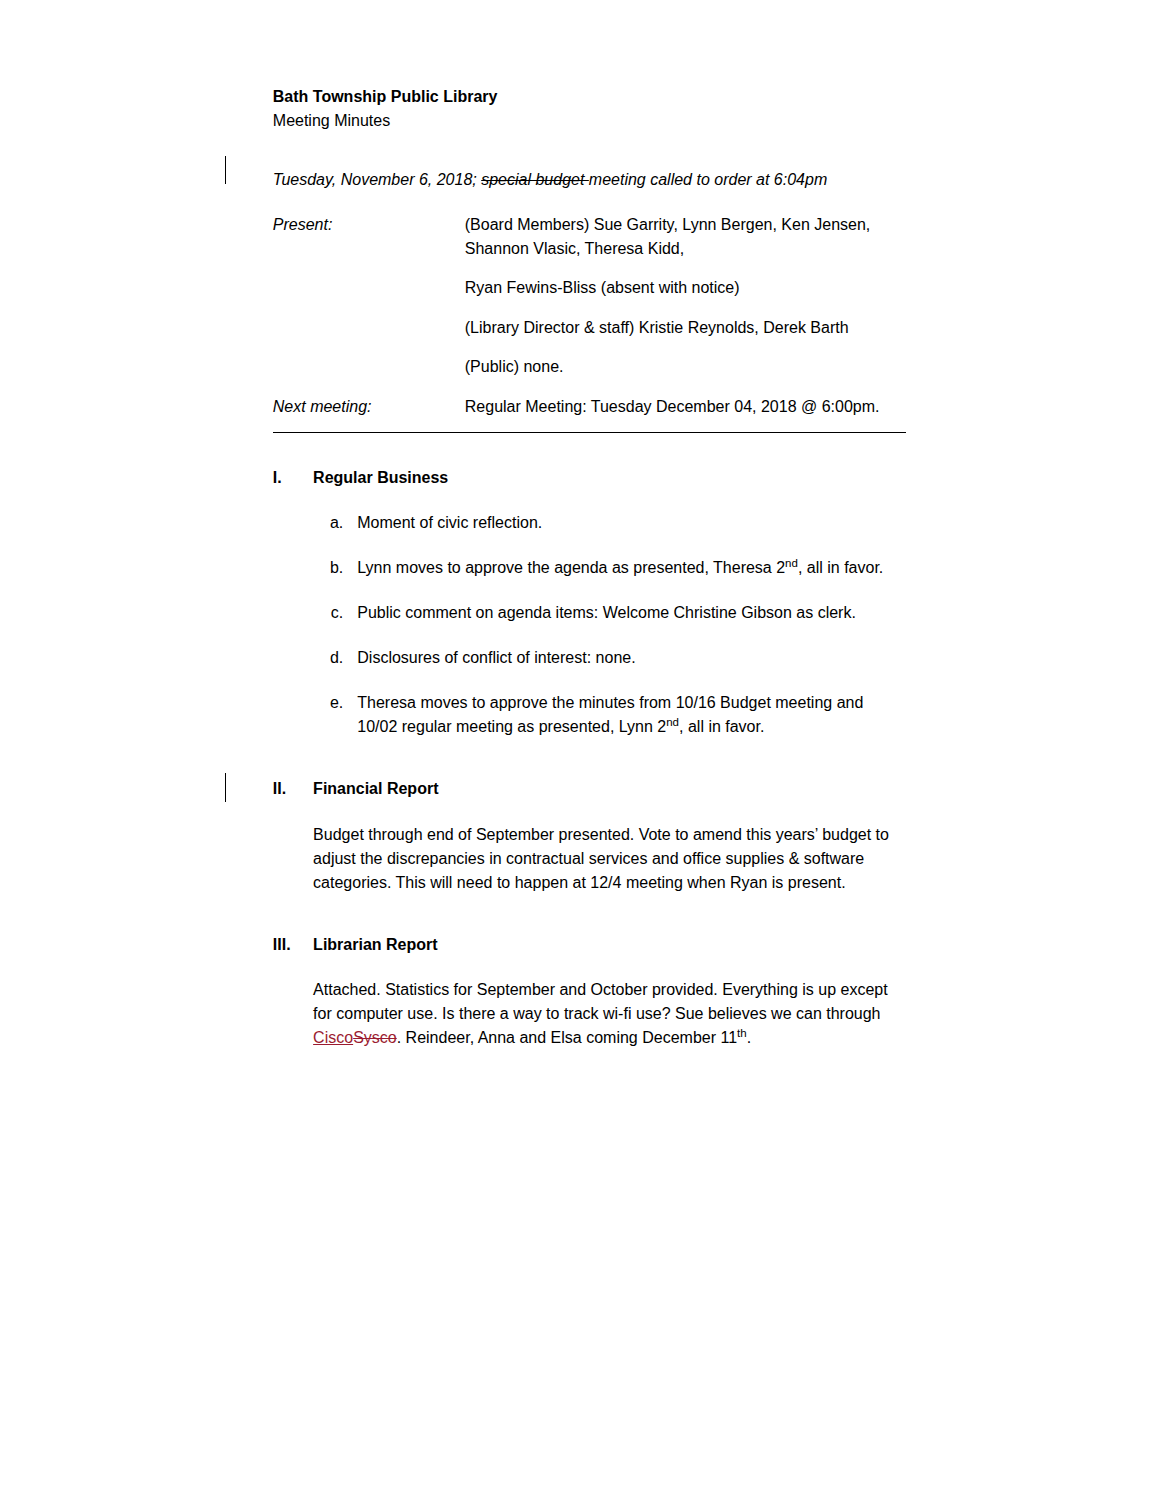Bath Township Public Library
Meeting Minutes
Tuesday, November 6, 2018; special budget meeting called to order at 6:04pm
| Present: | (Board Members) Sue Garrity, Lynn Bergen, Ken Jensen, Shannon Vlasic, Theresa Kidd, |
| | Ryan Fewins-Bliss (absent with notice) |
| | (Library Director & staff) Kristie Reynolds, Derek Barth |
| | (Public) none. |
| Next meeting: | Regular Meeting: Tuesday December 04, 2018 @ 6:00pm. |
I. Regular Business
Moment of civic reflection.
Lynn moves to approve the agenda as presented, Theresa 2nd, all in favor.
Public comment on agenda items: Welcome Christine Gibson as clerk.
Disclosures of conflict of interest: none.
Theresa moves to approve the minutes from 10/16 Budget meeting and 10/02 regular meeting as presented, Lynn 2nd, all in favor.
II. Financial Report
Budget through end of September presented. Vote to amend this years’ budget to adjust the discrepancies in contractual services and office supplies & software categories. This will need to happen at 12/4 meeting when Ryan is present.
III. Librarian Report
Attached. Statistics for September and October provided. Everything is up except for computer use. Is there a way to track wi-fi use? Sue believes we can through Cisco Sysco. Reindeer, Anna and Elsa coming December 11th.